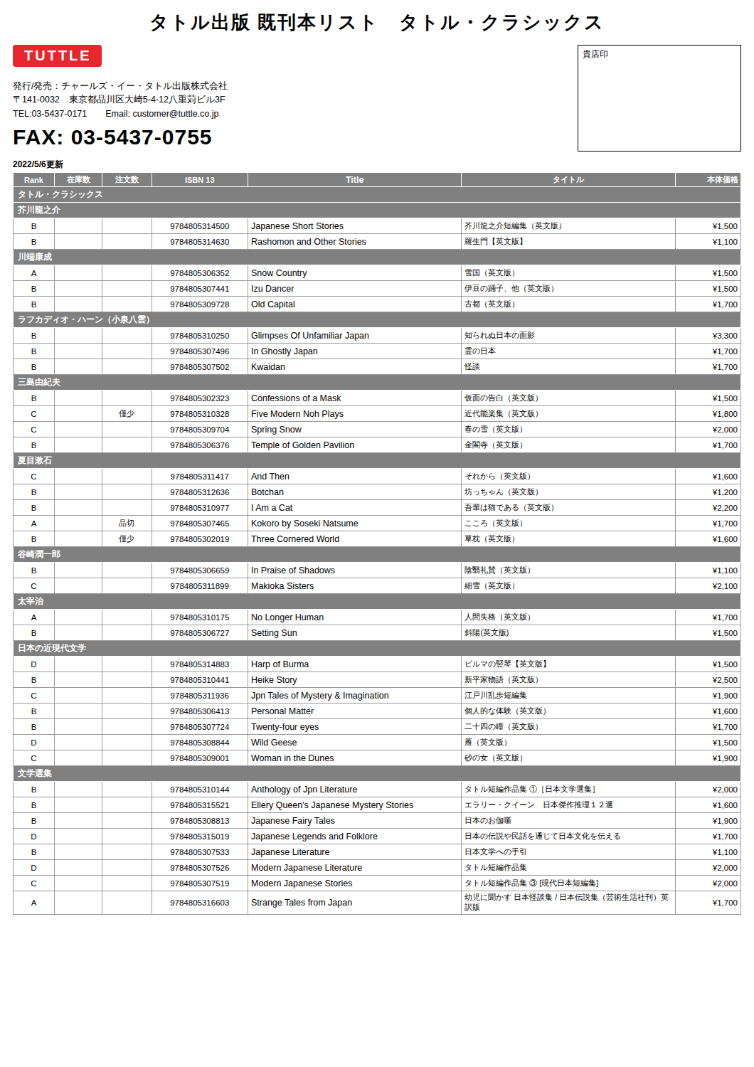タトル出版 既刊本リスト　タトル・クラシックス
TUTTLE
発行/発売：チャールズ・イー・タトル出版株式会社
〒141-0032　東京都品川区大崎5-4-12八重苅ビル3F
TEL:03-5437-0171　　Email: customer@tuttle.co.jp
FAX: 03-5437-0755
貴店印
2022/5/6更新
| Rank | 在庫数 | 注文数 | ISBN 13 | Title | タイトル | 本体価格 |
| --- | --- | --- | --- | --- | --- | --- |
| タトル・クラシックス |
| 芥川龍之介 |
| B | | | 9784805314500 | Japanese Short Stories | 芥川龍之介短編集（英文版） | ¥1,500 |
| B | | | 9784805314630 | Rashomon and Other Stories | 羅生門【英文版】 | ¥1,100 |
| 川端康成 |
| A | | | 9784805306352 | Snow Country | 雪国（英文版） | ¥1,500 |
| B | | | 9784805307441 | Izu Dancer | 伊豆の踊子、他（英文版） | ¥1,500 |
| B | | | 9784805309728 | Old Capital | 古都（英文版） | ¥1,700 |
| ラフカディオ・ハーン（小泉八雲） |
| B | | | 9784805310250 | Glimpses Of Unfamiliar Japan | 知られぬ日本の面影 | ¥3,300 |
| B | | | 9784805307496 | In Ghostly Japan | 霊の日本 | ¥1,700 |
| B | | | 9784805307502 | Kwaidan | 怪談 | ¥1,700 |
| 三島由紀夫 |
| B | | | 9784805302323 | Confessions of a Mask | 仮面の告白（英文版） | ¥1,500 |
| C | | 僅少 | 9784805310328 | Five Modern Noh Plays | 近代能楽集（英文版） | ¥1,800 |
| C | | | 9784805309704 | Spring Snow | 春の雪（英文版） | ¥2,000 |
| B | | | 9784805306376 | Temple of Golden Pavilion | 金閣寺（英文版） | ¥1,700 |
| 夏目漱石 |
| C | | | 9784805311417 | And Then | それから（英文版） | ¥1,600 |
| B | | | 9784805312636 | Botchan | 坊っちゃん（英文版） | ¥1,200 |
| B | | | 9784805310977 | I Am a Cat | 吾輩は猫である（英文版） | ¥2,200 |
| A | | 品切 | 9784805307465 | Kokoro by Soseki Natsume | こころ（英文版） | ¥1,700 |
| B | | 僅少 | 9784805302019 | Three Cornered World | 草枕（英文版） | ¥1,600 |
| 谷崎潤一郎 |
| B | | | 9784805306659 | In Praise of Shadows | 陰翳礼賛（英文版） | ¥1,100 |
| C | | | 9784805311899 | Makioka Sisters | 細雪（英文版） | ¥2,100 |
| 太宰治 |
| A | | | 9784805310175 | No Longer Human | 人間失格（英文版） | ¥1,700 |
| B | | | 9784805306727 | Setting Sun | 斜陽(英文版) | ¥1,500 |
| 日本の近現代文学 |
| D | | | 9784805314883 | Harp of Burma | ビルマの竪琴【英文版】 | ¥1,500 |
| B | | | 9784805310441 | Heike Story | 新平家物語（英文版） | ¥2,500 |
| C | | | 9784805311936 | Jpn Tales of Mystery & Imagination | 江戸川乱歩短編集 | ¥1,900 |
| B | | | 9784805306413 | Personal Matter | 個人的な体験（英文版） | ¥1,600 |
| B | | | 9784805307724 | Twenty-four eyes | 二十四の瞳（英文版） | ¥1,700 |
| D | | | 9784805308844 | Wild Geese | 雁（英文版） | ¥1,500 |
| C | | | 9784805309001 | Woman in the Dunes | 砂の女（英文版） | ¥1,900 |
| 文学選集 |
| B | | | 9784805310144 | Anthology of Jpn Literature | タトル短編作品集 ①［日本文学選集］ | ¥2,000 |
| B | | | 9784805315521 | Ellery Queen's Japanese Mystery Stories | エラリー・クイーン 日本傑作推理１２選 | ¥1,600 |
| B | | | 9784805308813 | Japanese Fairy Tales | 日本のお伽噺 | ¥1,900 |
| D | | | 9784805315019 | Japanese Legends and Folklore | 日本の伝説や民話を通じて日本文化を伝える | ¥1,700 |
| B | | | 9784805307533 | Japanese Literature | 日本文学への手引 | ¥1,100 |
| D | | | 9784805307526 | Modern Japanese Literature | タトル短編作品集 | ¥2,000 |
| C | | | 9784805307519 | Modern Japanese Stories | タトル短編作品集 ③ [現代日本短編集] | ¥2,000 |
| A | | | 9784805316603 | Strange Tales from Japan | 幼児に聞かす 日本怪談集 / 日本伝説集（芸術生活社刊）英訳版 | ¥1,700 |